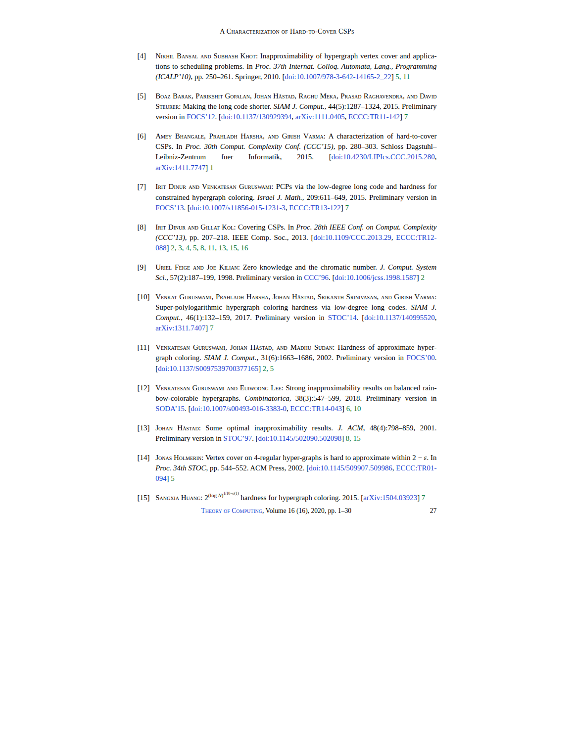A Characterization of Hard-to-Cover CSPs
[4] Nikhil Bansal and Subhash Khot: Inapproximability of hypergraph vertex cover and applications to scheduling problems. In Proc. 37th Internat. Colloq. Automata, Lang., Programming (ICALP’10), pp. 250–261. Springer, 2010. [doi:10.1007/978-3-642-14165-2_22] 5, 11
[5] Boaz Barak, Parikshit Gopalan, Johan Håstad, Raghu Meka, Prasad Raghavendra, and David Steurer: Making the long code shorter. SIAM J. Comput., 44(5):1287–1324, 2015. Preliminary version in FOCS’12. [doi:10.1137/130929394, arXiv:1111.0405, ECCC:TR11-142] 7
[6] Amey Bhangale, Prahladh Harsha, and Girish Varma: A characterization of hard-to-cover CSPs. In Proc. 30th Comput. Complexity Conf. (CCC’15), pp. 280–303. Schloss Dagstuhl–Leibniz-Zentrum fuer Informatik, 2015. [doi:10.4230/LIPIcs.CCC.2015.280, arXiv:1411.7747] 1
[7] Irit Dinur and Venkatesan Guruswami: PCPs via the low-degree long code and hardness for constrained hypergraph coloring. Israel J. Math., 209:611–649, 2015. Preliminary version in FOCS’13. [doi:10.1007/s11856-015-1231-3, ECCC:TR13-122] 7
[8] Irit Dinur and Gillat Kol: Covering CSPs. In Proc. 28th IEEE Conf. on Comput. Complexity (CCC’13), pp. 207–218. IEEE Comp. Soc., 2013. [doi:10.1109/CCC.2013.29, ECCC:TR12-088] 2, 3, 4, 5, 8, 11, 13, 15, 16
[9] Uriel Feige and Joe Kilian: Zero knowledge and the chromatic number. J. Comput. System Sci., 57(2):187–199, 1998. Preliminary version in CCC’96. [doi:10.1006/jcss.1998.1587] 2
[10] Venkat Guruswami, Prahladh Harsha, Johan Håstad, Srikanth Srinivasan, and Girish Varma: Super-polylogarithmic hypergraph coloring hardness via low-degree long codes. SIAM J. Comput., 46(1):132–159, 2017. Preliminary version in STOC’14. [doi:10.1137/140995520, arXiv:1311.7407] 7
[11] Venkatesan Guruswami, Johan Håstad, and Madhu Sudan: Hardness of approximate hypergraph coloring. SIAM J. Comput., 31(6):1663–1686, 2002. Preliminary version in FOCS’00. [doi:10.1137/S0097539700377165] 2, 5
[12] Venkatesan Guruswami and Euiwoong Lee: Strong inapproximability results on balanced rainbow-colorable hypergraphs. Combinatorica, 38(3):547–599, 2018. Preliminary version in SODA’15. [doi:10.1007/s00493-016-3383-0, ECCC:TR14-043] 6, 10
[13] Johan Håstad: Some optimal inapproximability results. J. ACM, 48(4):798–859, 2001. Preliminary version in STOC’97. [doi:10.1145/502090.502098] 8, 15
[14] Jonas Holmerin: Vertex cover on 4-regular hyper-graphs is hard to approximate within 2 − ε. In Proc. 34th STOC, pp. 544–552. ACM Press, 2002. [doi:10.1145/509907.509986, ECCC:TR01-094] 5
[15] Sangxia Huang: 2(log N)1/10−o(1) hardness for hypergraph coloring. 2015. [arXiv:1504.03923] 7
Theory of Computing, Volume 16 (16), 2020, pp. 1–30
27